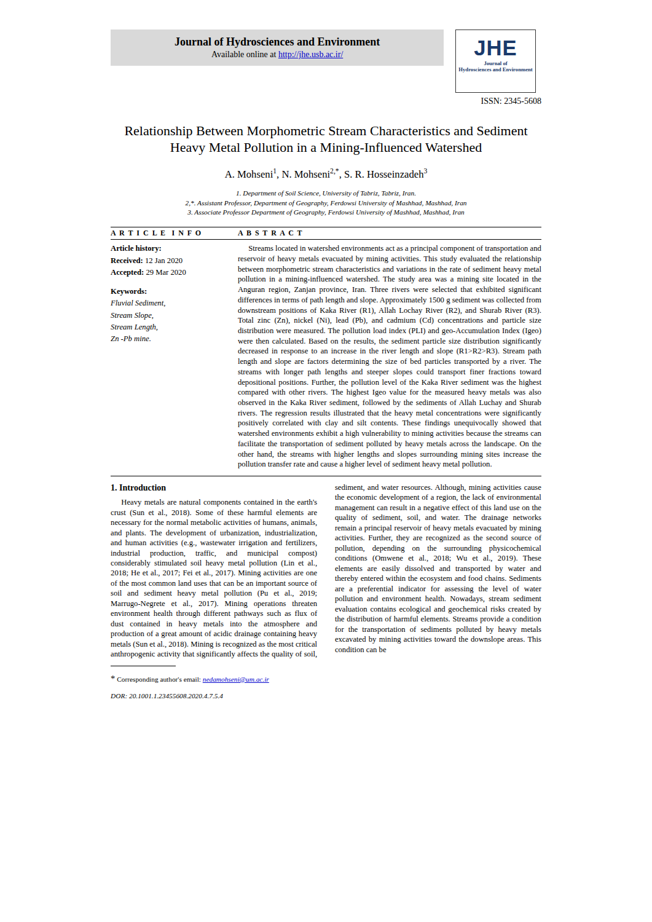Journal of Hydrosciences and Environment
Available online at http://jhe.usb.ac.ir/
JHE
Journal of
Hydrosciences and Environment
ISSN: 2345-5608
Relationship Between Morphometric Stream Characteristics and Sediment Heavy Metal Pollution in a Mining-Influenced Watershed
A. Mohseni1, N. Mohseni2,*, S. R. Hosseinzadeh3
1. Department of Soil Science, University of Tabriz, Tabriz, Iran.
2,*. Assistant Professor, Department of Geography, Ferdowsi University of Mashhad, Mashhad, Iran
3. Associate Professor Department of Geography, Ferdowsi University of Mashhad, Mashhad, Iran
A R T I C L E I N F O
A B S T R A C T
Article history:
Received: 12 Jan 2020
Accepted: 29 Mar 2020
Keywords:
Fluvial Sediment,
Stream Slope,
Stream Length,
Zn -Pb mine.
Streams located in watershed environments act as a principal component of transportation and reservoir of heavy metals evacuated by mining activities. This study evaluated the relationship between morphometric stream characteristics and variations in the rate of sediment heavy metal pollution in a mining-influenced watershed. The study area was a mining site located in the Anguran region, Zanjan province, Iran. Three rivers were selected that exhibited significant differences in terms of path length and slope. Approximately 1500 g sediment was collected from downstream positions of Kaka River (R1), Allah Lochay River (R2), and Shurab River (R3). Total zinc (Zn), nickel (Ni), lead (Pb), and cadmium (Cd) concentrations and particle size distribution were measured. The pollution load index (PLI) and geo-Accumulation Index (Igeo) were then calculated. Based on the results, the sediment particle size distribution significantly decreased in response to an increase in the river length and slope (R1>R2>R3). Stream path length and slope are factors determining the size of bed particles transported by a river. The streams with longer path lengths and steeper slopes could transport finer fractions toward depositional positions. Further, the pollution level of the Kaka River sediment was the highest compared with other rivers. The highest Igeo value for the measured heavy metals was also observed in the Kaka River sediment, followed by the sediments of Allah Luchay and Shurab rivers. The regression results illustrated that the heavy metal concentrations were significantly positively correlated with clay and silt contents. These findings unequivocally showed that watershed environments exhibit a high vulnerability to mining activities because the streams can facilitate the transportation of sediment polluted by heavy metals across the landscape. On the other hand, the streams with higher lengths and slopes surrounding mining sites increase the pollution transfer rate and cause a higher level of sediment heavy metal pollution.
1. Introduction
Heavy metals are natural components contained in the earth's crust (Sun et al., 2018). Some of these harmful elements are necessary for the normal metabolic activities of humans, animals, and plants. The development of urbanization, industrialization, and human activities (e.g., wastewater irrigation and fertilizers, industrial production, traffic, and municipal compost) considerably stimulated soil heavy metal pollution (Lin et al., 2018; He et al., 2017; Fei et al., 2017). Mining activities are one of the most common land uses that can be an important source of soil and sediment heavy metal pollution (Pu et al., 2019; Marrugo-Negrete et al., 2017). Mining operations threaten environment health through different pathways such as flux of dust contained in heavy metals into the atmosphere and production of a great amount of acidic drainage containing heavy metals (Sun et al., 2018). Mining is recognized as the most critical anthropogenic activity that significantly affects the quality of soil, sediment, and water resources. Although, mining activities cause the economic development of a region, the lack of environmental management can result in a negative effect of this land use on the quality of sediment, soil, and water. The drainage networks remain a principal reservoir of heavy metals evacuated by mining activities. Further, they are recognized as the second source of pollution, depending on the surrounding physicochemical conditions (Omwene et al., 2018; Wu et al., 2019). These elements are easily dissolved and transported by water and thereby entered within the ecosystem and food chains. Sediments are a preferential indicator for assessing the level of water pollution and environment health. Nowadays, stream sediment evaluation contains ecological and geochemical risks created by the distribution of harmful elements. Streams provide a condition for the transportation of sediments polluted by heavy metals excavated by mining activities toward the downslope areas. This condition can be
* Corresponding author's email: nedamohseni@um.ac.ir
DOR: 20.1001.1.23455608.2020.4.7.5.4